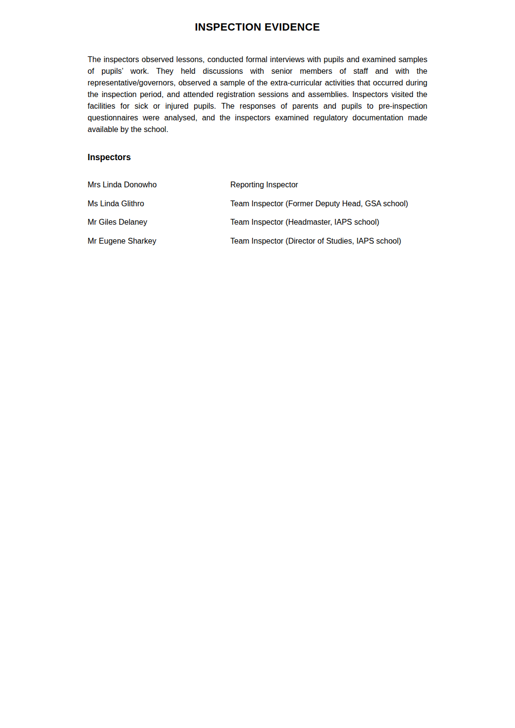INSPECTION EVIDENCE
The inspectors observed lessons, conducted formal interviews with pupils and examined samples of pupils’ work. They held discussions with senior members of staff and with the representative/governors, observed a sample of the extra-curricular activities that occurred during the inspection period, and attended registration sessions and assemblies. Inspectors visited the facilities for sick or injured pupils. The responses of parents and pupils to pre-inspection questionnaires were analysed, and the inspectors examined regulatory documentation made available by the school.
Inspectors
| Mrs Linda Donowho | Reporting Inspector |
| Ms Linda Glithro | Team Inspector (Former Deputy Head, GSA school) |
| Mr Giles Delaney | Team Inspector (Headmaster, IAPS school) |
| Mr Eugene Sharkey | Team Inspector (Director of Studies, IAPS school) |